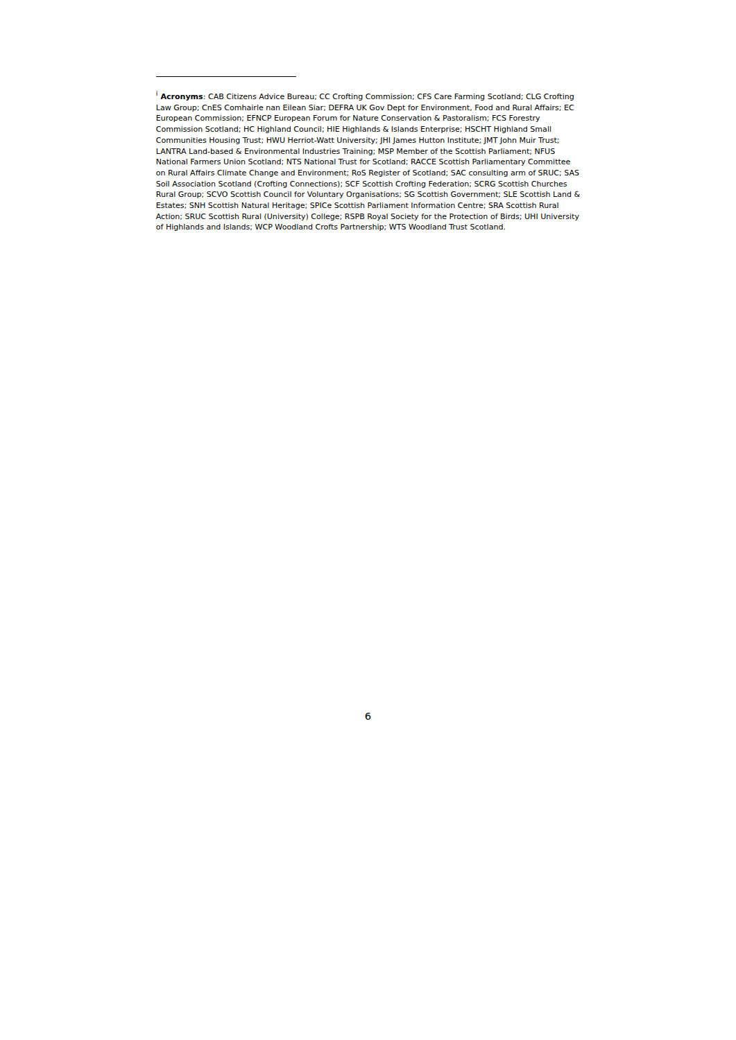i Acronyms: CAB Citizens Advice Bureau; CC Crofting Commission; CFS Care Farming Scotland; CLG Crofting Law Group; CnES Comhairle nan Eilean Siar; DEFRA UK Gov Dept for Environment, Food and Rural Affairs; EC European Commission; EFNCP European Forum for Nature Conservation & Pastoralism; FCS Forestry Commission Scotland; HC Highland Council; HIE Highlands & Islands Enterprise; HSCHT Highland Small Communities Housing Trust; HWU Herriot-Watt University; JHI James Hutton Institute; JMT John Muir Trust; LANTRA Land-based & Environmental Industries Training; MSP Member of the Scottish Parliament; NFUS National Farmers Union Scotland; NTS National Trust for Scotland; RACCE Scottish Parliamentary Committee on Rural Affairs Climate Change and Environment; RoS Register of Scotland; SAC consulting arm of SRUC; SAS Soil Association Scotland (Crofting Connections); SCF Scottish Crofting Federation; SCRG Scottish Churches Rural Group; SCVO Scottish Council for Voluntary Organisations; SG Scottish Government; SLE Scottish Land & Estates; SNH Scottish Natural Heritage; SPICe Scottish Parliament Information Centre; SRA Scottish Rural Action; SRUC Scottish Rural (University) College; RSPB Royal Society for the Protection of Birds; UHI University of Highlands and Islands; WCP Woodland Crofts Partnership; WTS Woodland Trust Scotland.
6